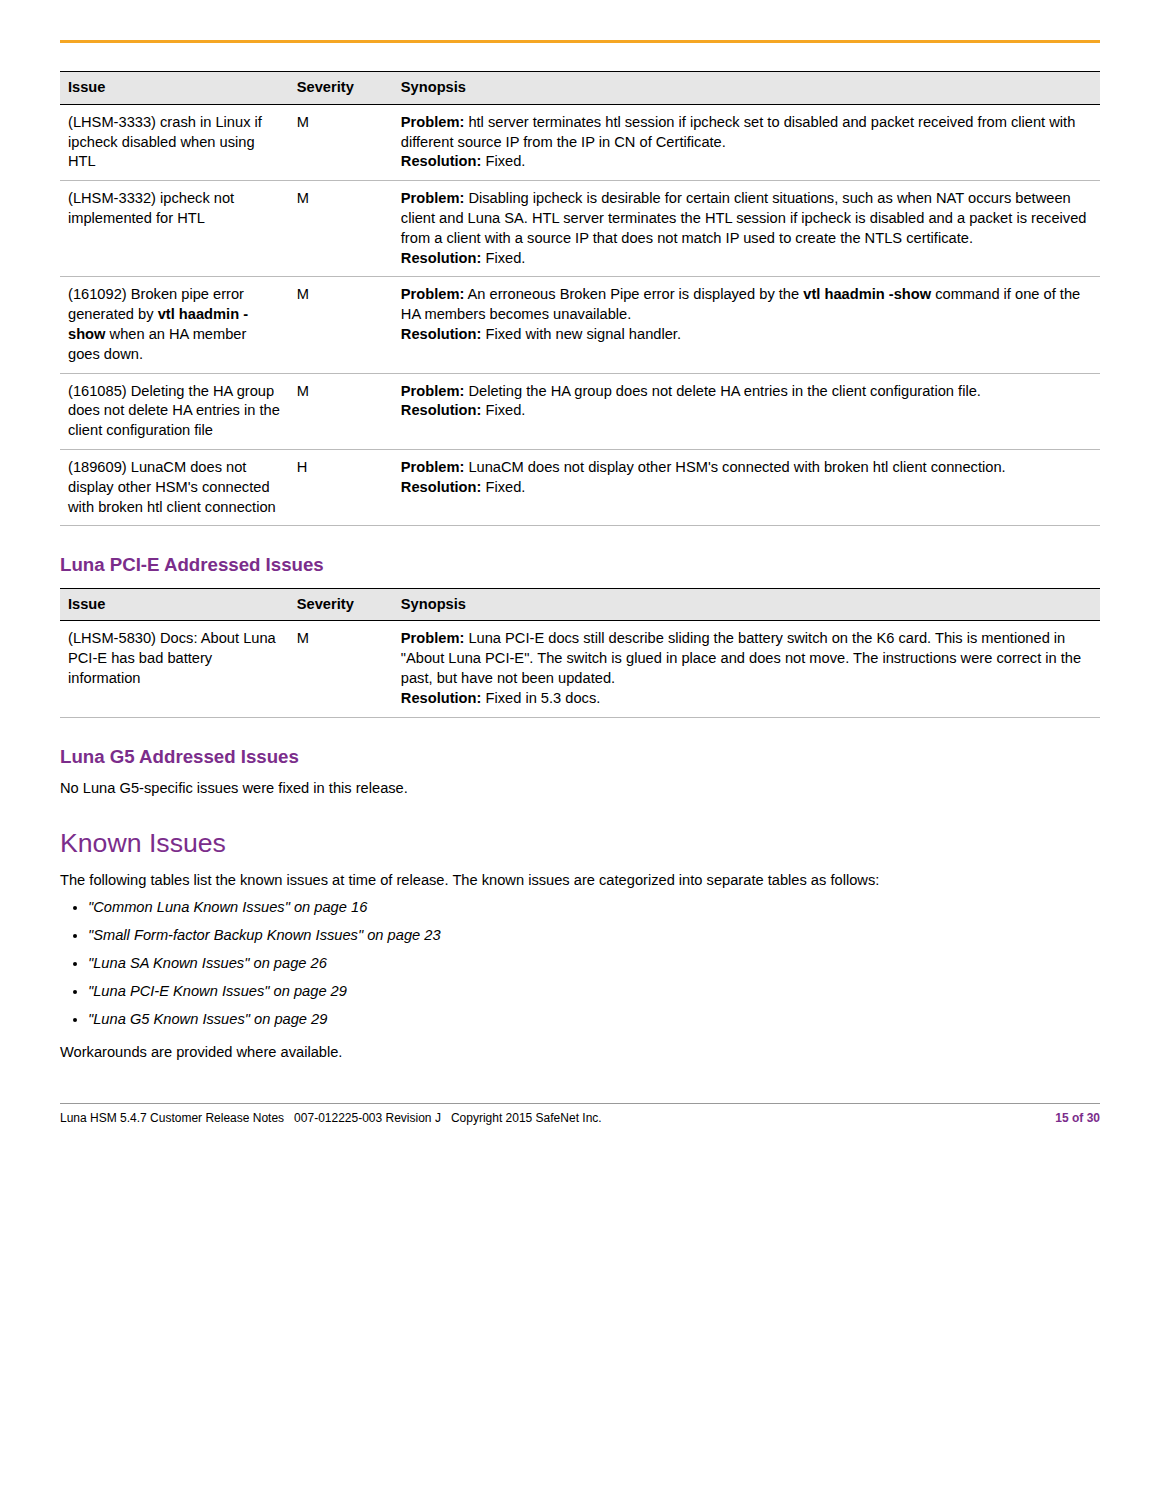| Issue | Severity | Synopsis |
| --- | --- | --- |
| (LHSM-3333) crash in Linux if ipcheck disabled when using HTL | M | Problem: htl server terminates htl session if ipcheck set to disabled and packet received from client with different source IP from the IP in CN of Certificate. Resolution: Fixed. |
| (LHSM-3332) ipcheck not implemented for HTL | M | Problem: Disabling ipcheck is desirable for certain client situations, such as when NAT occurs between client and Luna SA. HTL server terminates the HTL session if ipcheck is disabled and a packet is received from a client with a source IP that does not match IP used to create the NTLS certificate. Resolution: Fixed. |
| (161092) Broken pipe error generated by vtl haadmin -show when an HA member goes down. | M | Problem: An erroneous Broken Pipe error is displayed by the vtl haadmin -show command if one of the HA members becomes unavailable. Resolution: Fixed with new signal handler. |
| (161085) Deleting the HA group does not delete HA entries in the client configuration file | M | Problem: Deleting the HA group does not delete HA entries in the client configuration file. Resolution: Fixed. |
| (189609) LunaCM does not display other HSM's connected with broken htl client connection | H | Problem: LunaCM does not display other HSM's connected with broken htl client connection. Resolution: Fixed. |
Luna PCI-E Addressed Issues
| Issue | Severity | Synopsis |
| --- | --- | --- |
| (LHSM-5830) Docs: About Luna PCI-E has bad battery information | M | Problem: Luna PCI-E docs still describe sliding the battery switch on the K6 card. This is mentioned in "About Luna PCI-E". The switch is glued in place and does not move. The instructions were correct in the past, but have not been updated. Resolution: Fixed in 5.3 docs. |
Luna G5 Addressed Issues
No Luna G5-specific issues were fixed in this release.
Known Issues
The following tables list the known issues at time of release. The known issues are categorized into separate tables as follows:
"Common Luna Known Issues" on page 16
"Small Form-factor Backup Known Issues" on page 23
"Luna SA Known Issues" on page 26
"Luna PCI-E Known Issues" on page 29
"Luna G5 Known Issues" on page 29
Workarounds are provided where available.
Luna HSM 5.4.7 Customer Release Notes 007-012225-003 Revision J Copyright 2015 SafeNet Inc.
15 of 30